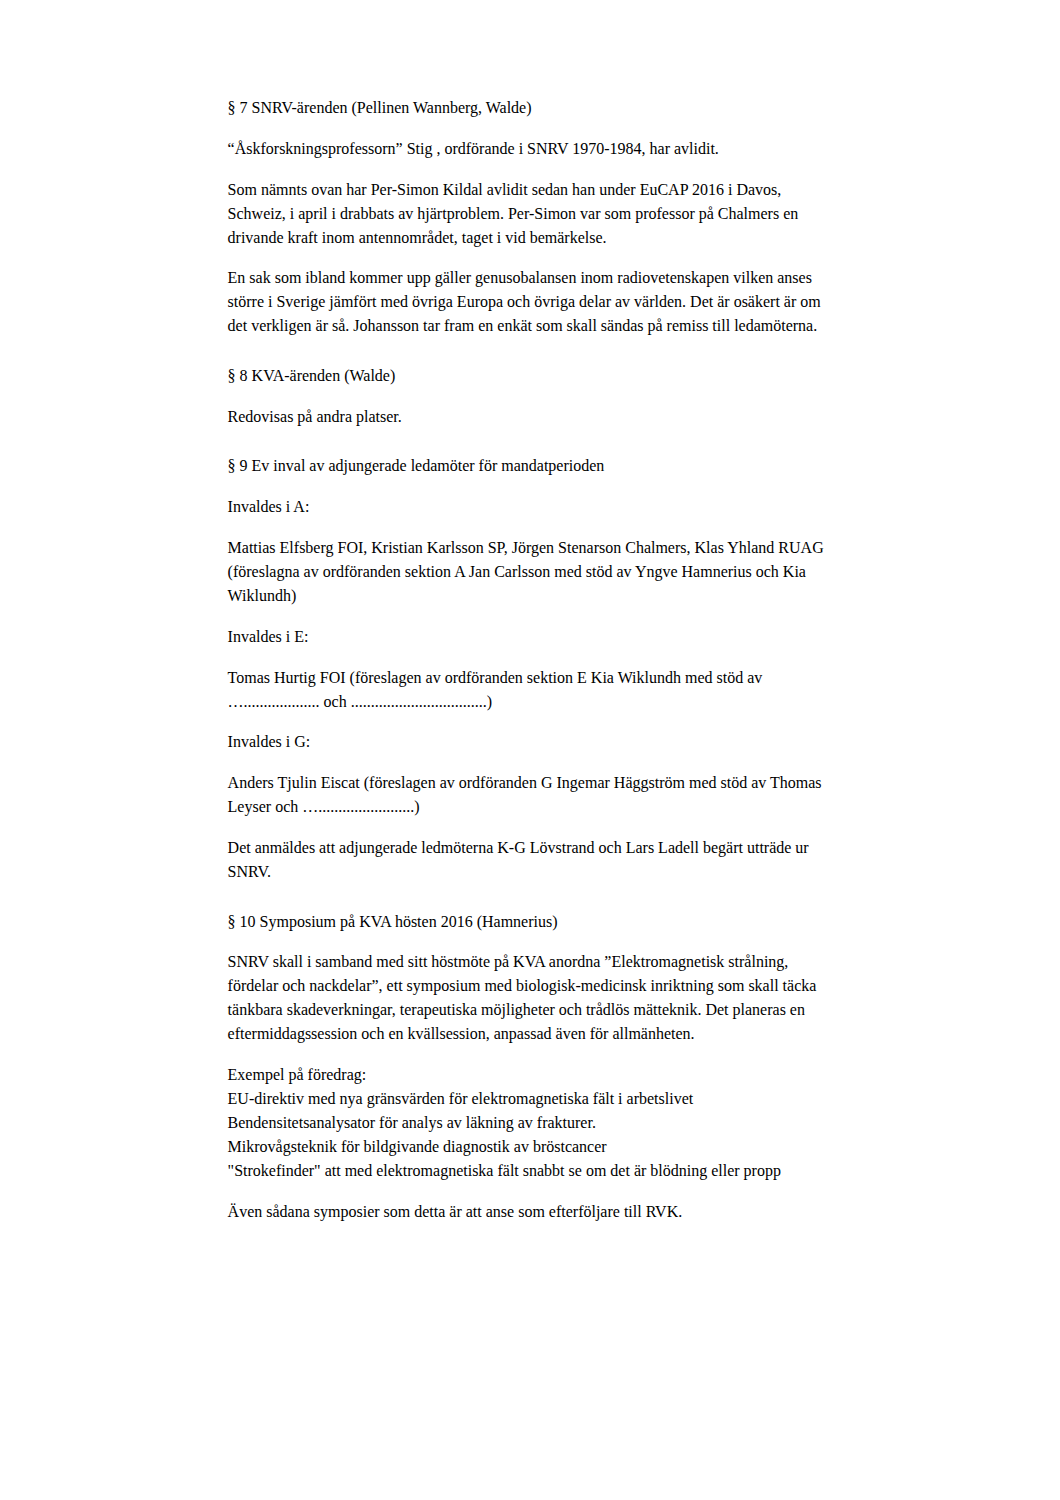§ 7 SNRV-ärenden (Pellinen Wannberg, Walde)
“Åskforskningsprofessorn” Stig , ordförande i SNRV 1970-1984, har avlidit.
Som nämnts ovan har Per-Simon Kildal avlidit sedan han under EuCAP 2016 i Davos, Schweiz, i april i drabbats av hjärtproblem. Per-Simon var som professor på Chalmers en drivande kraft inom antennområdet, taget i vid bemärkelse.
En sak som ibland kommer upp gäller genusobalansen inom radiovetenskapen vilken anses större i Sverige jämfört med övriga Europa och övriga delar av världen. Det är osäkert är om det verkligen är så. Johansson tar fram en enkät som skall sändas på remiss till ledamöterna.
§ 8 KVA-ärenden (Walde)
Redovisas på andra platser.
§ 9 Ev inval av adjungerade ledamöter för mandatperioden
Invaldes i A:
Mattias Elfsberg FOI, Kristian Karlsson SP, Jörgen Stenarson Chalmers, Klas Yhland RUAG (föreslagna av ordföranden sektion A Jan Carlsson med stöd av Yngve Hamnerius och Kia Wiklundh)
Invaldes i E:
Tomas Hurtig FOI (föreslagen av ordföranden sektion E Kia Wiklundh med stöd av …................... och ..................................)
Invaldes i G:
Anders Tjulin Eiscat (föreslagen av ordföranden G Ingemar Häggström med stöd av Thomas Leyser och …........................)
Det anmäldes att adjungerade ledmöterna K-G Lövstrand och Lars Ladell begärt utträde ur SNRV.
§ 10 Symposium på KVA hösten 2016 (Hamnerius)
SNRV skall i samband med sitt höstmöte på KVA anordna ”Elektromagnetisk strålning, fördelar och nackdelar”, ett symposium med biologisk-medicinsk inriktning som skall täcka tänkbara skadeverkningar, terapeutiska möjligheter och trådlös mätteknik. Det planeras en eftermiddagssession och en kvällsession, anpassad även för allmänheten.
Exempel på föredrag:
EU-direktiv med nya gränsvärden för elektromagnetiska fält i arbetslivet
Bendensitetsanalysator för analys av läkning av frakturer.
Mikrovågsteknik för bildgivande diagnostik av bröstcancer
"Strokefinder" att med elektromagnetiska fält snabbt se om det är blödning eller propp
Även sådana symposier som detta är att anse som efterföljare till RVK.